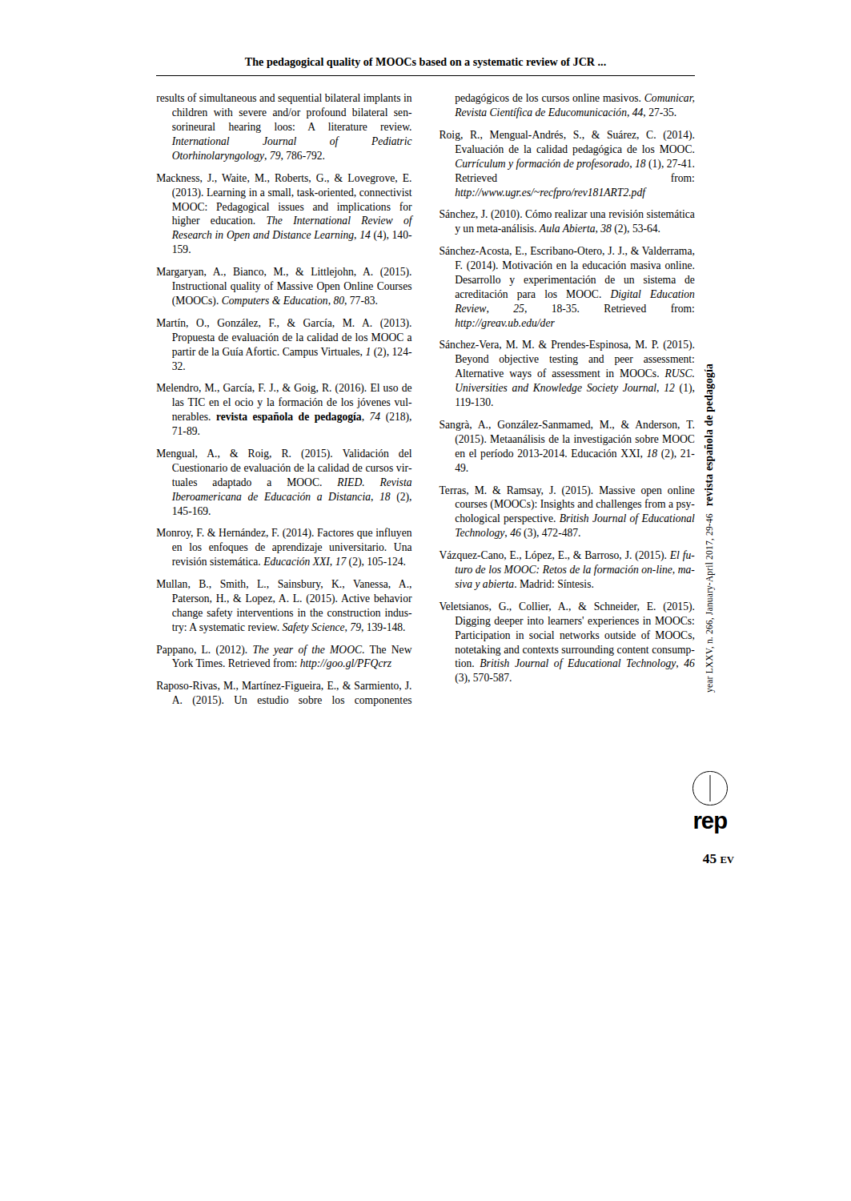The pedagogical quality of MOOCs based on a systematic review of JCR ...
results of simultaneous and sequential bilateral implants in children with severe and/or profound bilateral sensorineural hearing loos: A literature review. International Journal of Pediatric Otorhinolaryngology, 79, 786-792.
Mackness, J., Waite, M., Roberts, G., & Lovegrove, E. (2013). Learning in a small, task-oriented, connectivist MOOC: Pedagogical issues and implications for higher education. The International Review of Research in Open and Distance Learning, 14 (4), 140-159.
Margaryan, A., Bianco, M., & Littlejohn, A. (2015). Instructional quality of Massive Open Online Courses (MOOCs). Computers & Education, 80, 77-83.
Martín, O., González, F., & García, M. A. (2013). Propuesta de evaluación de la calidad de los MOOC a partir de la Guía Afortic. Campus Virtuales, 1 (2), 124-32.
Melendro, M., García, F. J., & Goig, R. (2016). El uso de las TIC en el ocio y la formación de los jóvenes vulnerables. revista española de pedagogía, 74 (218), 71-89.
Mengual, A., & Roig, R. (2015). Validación del Cuestionario de evaluación de la calidad de cursos virtuales adaptado a MOOC. RIED. Revista Iberoamericana de Educación a Distancia, 18 (2), 145-169.
Monroy, F. & Hernández, F. (2014). Factores que influyen en los enfoques de aprendizaje universitario. Una revisión sistemática. Educación XXI, 17 (2), 105-124.
Mullan, B., Smith, L., Sainsbury, K., Vanessa, A., Paterson, H., & Lopez, A. L. (2015). Active behavior change safety interventions in the construction industry: A systematic review. Safety Science, 79, 139-148.
Pappano, L. (2012). The year of the MOOC. The New York Times. Retrieved from: http://goo.gl/PFQcrz
Raposo-Rivas, M., Martínez-Figueira, E., & Sarmiento, J. A. (2015). Un estudio sobre los componentes pedagógicos de los cursos online masivos. Comunicar, Revista Científica de Educomunicación, 44, 27-35.
Roig, R., Mengual-Andrés, S., & Suárez, C. (2014). Evaluación de la calidad pedagógica de los MOOC. Currículum y formación de profesorado, 18 (1), 27-41. Retrieved from: http://www.ugr.es/~recfpro/rev181ART2.pdf
Sánchez, J. (2010). Cómo realizar una revisión sistemática y un meta-análisis. Aula Abierta, 38 (2), 53-64.
Sánchez-Acosta, E., Escribano-Otero, J. J., & Valderrama, F. (2014). Motivación en la educación masiva online. Desarrollo y experimentación de un sistema de acreditación para los MOOC. Digital Education Review, 25, 18-35. Retrieved from: http://greav.ub.edu/der
Sánchez-Vera, M. M. & Prendes-Espinosa, M. P. (2015). Beyond objective testing and peer assessment: Alternative ways of assessment in MOOCs. RUSC. Universities and Knowledge Society Journal, 12 (1), 119-130.
Sangrà, A., González-Sanmamed, M., & Anderson, T. (2015). Metaanálisis de la investigación sobre MOOC en el período 2013-2014. Educación XXI, 18 (2), 21-49.
Terras, M. & Ramsay, J. (2015). Massive open online courses (MOOCs): Insights and challenges from a psychological perspective. British Journal of Educational Technology, 46 (3), 472-487.
Vázquez-Cano, E., López, E., & Barroso, J. (2015). El futuro de los MOOC: Retos de la formación on-line, masiva y abierta. Madrid: Síntesis.
Veletsianos, G., Collier, A., & Schneider, E. (2015). Digging deeper into learners' experiences in MOOCs: Participation in social networks outside of MOOCs, notetaking and contexts surrounding content consumption. British Journal of Educational Technology, 46 (3), 570-587.
year LXXV, n. 266, January-April 2017, 29-46 revista española de pedagogía
rep
45 EV